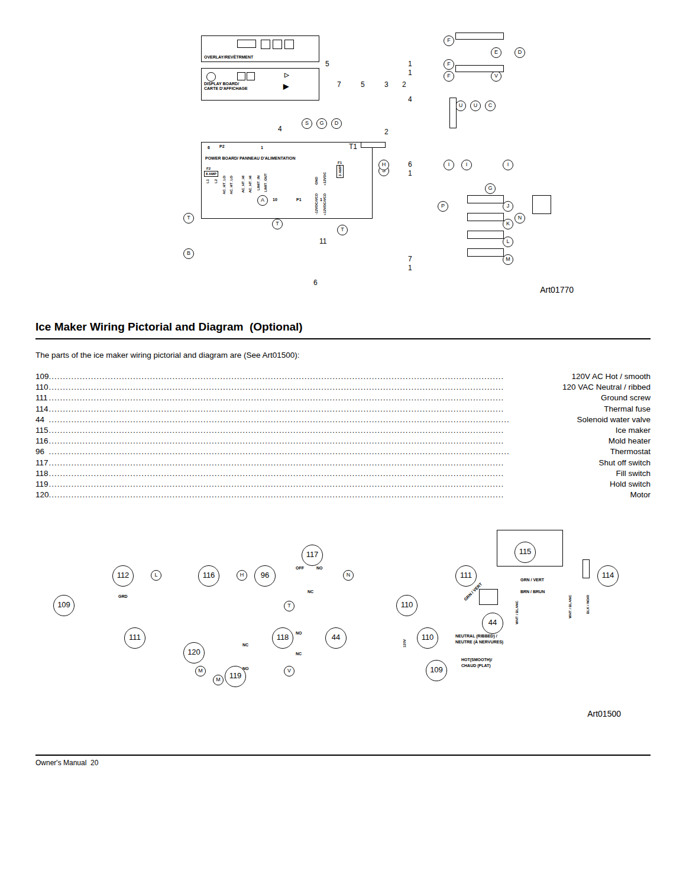OVERLAY/REVÊTRMENT
▷
▶
DISPLAY BOARD/
CARTE D'AFFICHAGE
6
1
P2
POWER BOARD/ PANNEAU D'ALIMENTATION
F2
8 AMP
F1
3 AMP
L1
L2
AC_HT_LO
AC_HT_LO
AC_HT_HI
AC_HT_HI
LIMIT_IN
LIMIT_OUT
GND
+12VDC
-12VDC/VCD
+12VDC/VCD
10
P1
1
5
7
5
3
2
1
1
4
2
4
6
1
7
1
6
11
T1
F
E
D
F
F
V
U
U
C
I
I
I
G
P
J
K
N
L
M
R
S
S
G
D
H
A
T
B
T
T
Art01770
Ice Maker Wiring Pictorial and Diagram (Optional)
The parts of the ice maker wiring pictorial and diagram are (See Art01500):
| 109 | .................................................................................................................................................................. | 120V AC Hot / smooth |
| 110 | .................................................................................................................................................................. | 120 VAC Neutral / ribbed |
| 111 | .................................................................................................................................................................. | Ground screw |
| 114 | .................................................................................................................................................................. | Thermal fuse |
| 44 | .................................................................................................................................................................... | Solenoid water valve |
| 115 | .................................................................................................................................................................. | Ice maker |
| 116 | .................................................................................................................................................................. | Mold heater |
| 96 | .................................................................................................................................................................... | Thermostat |
| 117 | .................................................................................................................................................................. | Shut off switch |
| 118 | .................................................................................................................................................................. | Fill switch |
| 119 | .................................................................................................................................................................. | Hold switch |
| 120 | .................................................................................................................................................................. | Motor |
109
112
L
116
H
96
117
N
110
OFF
NO
NC
GRD
111
120
M
M
119
118
44
T
V
NC
NO
NO
NC
115
111
114
44
110
109
GRN / VERT
BRN / BRUN
GRN / VERT
WHT / BLANC
WHT / BLANC
BLK / NOIR
NEUTRAL (RIBBED) /
NEUTRE (À NERVURES)
HOT(SMOOTH)/
CHAUD (PLAT)
120V
Art01500
Owner's Manual 20